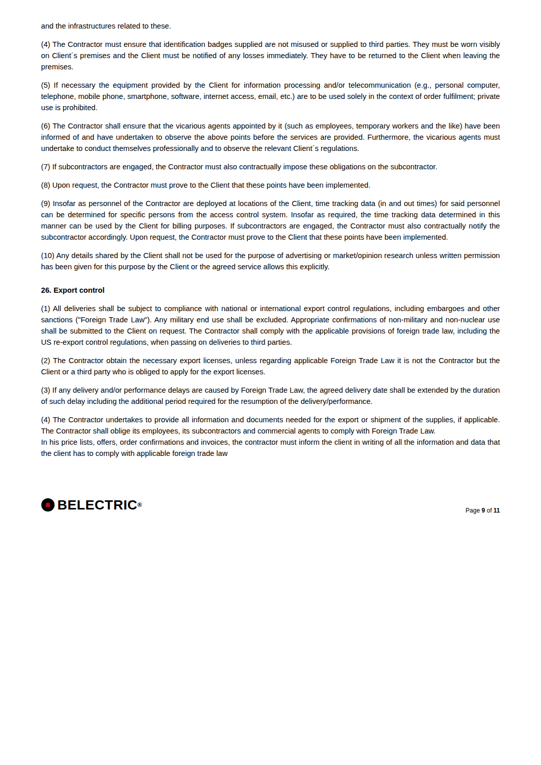and the infrastructures related to these.
(4) The Contractor must ensure that identification badges supplied are not misused or supplied to third parties. They must be worn visibly on Client´s premises and the Client must be notified of any losses immediately. They have to be returned to the Client when leaving the premises.
(5) If necessary the equipment provided by the Client for information processing and/or telecommunication (e.g., personal computer, telephone, mobile phone, smartphone, software, internet access, email, etc.) are to be used solely in the context of order fulfilment; private use is prohibited.
(6) The Contractor shall ensure that the vicarious agents appointed by it (such as employees, temporary workers and the like) have been informed of and have undertaken to observe the above points before the services are provided. Furthermore, the vicarious agents must undertake to conduct themselves professionally and to observe the relevant Client´s regulations.
(7) If subcontractors are engaged, the Contractor must also contractually impose these obligations on the subcontractor.
(8) Upon request, the Contractor must prove to the Client that these points have been implemented.
(9) Insofar as personnel of the Contractor are deployed at locations of the Client, time tracking data (in and out times) for said personnel can be determined for specific persons from the access control system. Insofar as required, the time tracking data determined in this manner can be used by the Client for billing purposes. If subcontractors are engaged, the Contractor must also contractually notify the subcontractor accordingly. Upon request, the Contractor must prove to the Client that these points have been implemented.
(10) Any details shared by the Client shall not be used for the purpose of advertising or market/opinion research unless written permission has been given for this purpose by the Client or the agreed service allows this explicitly.
26. Export control
(1) All deliveries shall be subject to compliance with national or international export control regulations, including embargoes and other sanctions ("Foreign Trade Law"). Any military end use shall be excluded. Appropriate confirmations of non-military and non-nuclear use shall be submitted to the Client on request. The Contractor shall comply with the applicable provisions of foreign trade law, including the US re-export control regulations, when passing on deliveries to third parties.
(2) The Contractor obtain the necessary export licenses, unless regarding applicable Foreign Trade Law it is not the Contractor but the Client or a third party who is obliged to apply for the export licenses.
(3) If any delivery and/or performance delays are caused by Foreign Trade Law, the agreed delivery date shall be extended by the duration of such delay including the additional period required for the resumption of the delivery/performance.
(4) The Contractor undertakes to provide all information and documents needed for the export or shipment of the supplies, if applicable. The Contractor shall oblige its employees, its subcontractors and commercial agents to comply with Foreign Trade Law.
In his price lists, offers, order confirmations and invoices, the contractor must inform the client in writing of all the information and data that the client has to comply with applicable foreign trade law
BELECTRIC®
Page 9 of 11